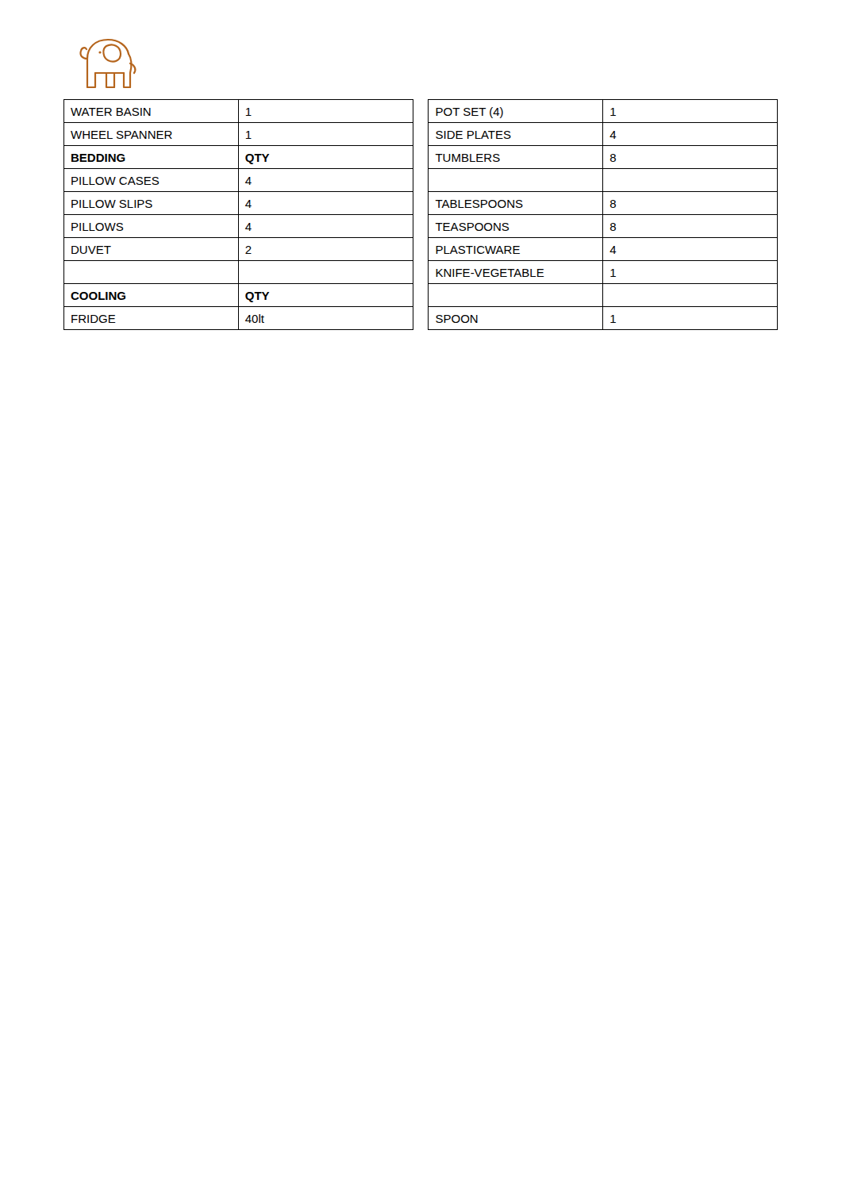| WATER BASIN | 1 | | POT SET (4) | 1 |
| WHEEL SPANNER | 1 | | SIDE PLATES | 4 |
| BEDDING | QTY | | TUMBLERS | 8 |
| PILLOW CASES | 4 | | | |
| PILLOW SLIPS | 4 | | TABLESPOONS | 8 |
| PILLOWS | 4 | | TEASPOONS | 8 |
| DUVET | 2 | | PLASTICWARE | 4 |
| | | | KNIFE-VEGETABLE | 1 |
| COOLING | QTY | | | |
| FRIDGE | 40lt | | SPOON | 1 |